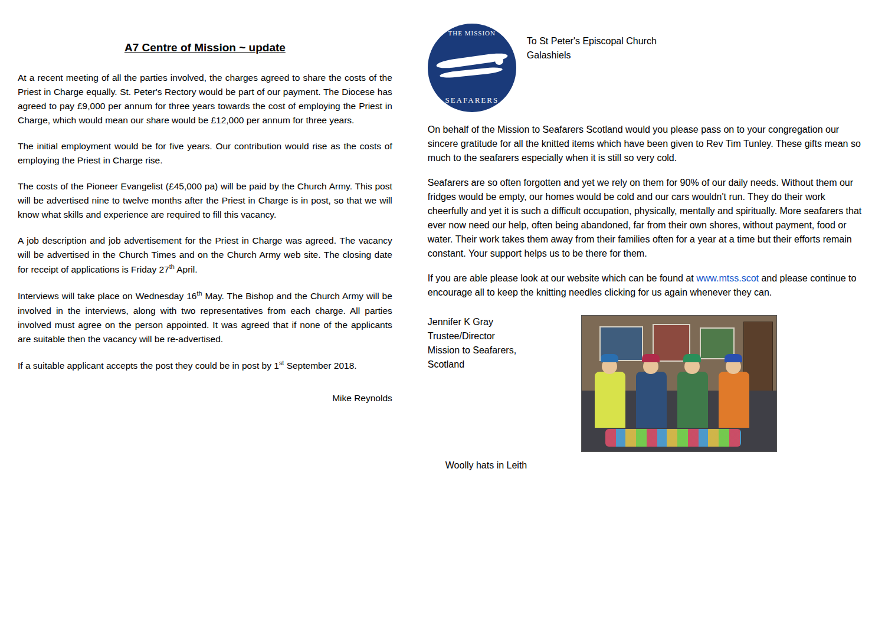A7 Centre of Mission ~ update
At a recent meeting of all the parties involved, the charges agreed to share the costs of the Priest in Charge equally. St. Peter's Rectory would be part of our payment. The Diocese has agreed to pay £9,000 per annum for three years towards the cost of employing the Priest in Charge, which would mean our share would be £12,000 per annum for three years.
The initial employment would be for five years. Our contribution would rise as the costs of employing the Priest in Charge rise.
The costs of the Pioneer Evangelist (£45,000 pa) will be paid by the Church Army. This post will be advertised nine to twelve months after the Priest in Charge is in post, so that we will know what skills and experience are required to fill this vacancy.
A job description and job advertisement for the Priest in Charge was agreed. The vacancy will be advertised in the Church Times and on the Church Army web site. The closing date for receipt of applications is Friday 27th April.
Interviews will take place on Wednesday 16th May. The Bishop and the Church Army will be involved in the interviews, along with two representatives from each charge. All parties involved must agree on the person appointed. It was agreed that if none of the applicants are suitable then the vacancy will be re-advertised.
If a suitable applicant accepts the post they could be in post by 1st September 2018.
Mike Reynolds
THE MISSION
SEAFARERS
To St Peter's Episcopal Church
Galashiels
On behalf of the Mission to Seafarers Scotland would you please pass on to your congregation our sincere gratitude for all the knitted items which have been given to Rev Tim Tunley. These gifts mean so much to the seafarers especially when it is still so very cold.
Seafarers are so often forgotten and yet we rely on them for 90% of our daily needs. Without them our fridges would be empty, our homes would be cold and our cars wouldn't run. They do their work cheerfully and yet it is such a difficult occupation, physically, mentally and spiritually. More seafarers that ever now need our help, often being abandoned, far from their own shores, without payment, food or water. Their work takes them away from their families often for a year at a time but their efforts remain constant. Your support helps us to be there for them.
If you are able please look at our website which can be found at www.mtss.scot and please continue to encourage all to keep the knitting needles clicking for us again whenever they can.
Jennifer K Gray
Trustee/Director
Mission to Seafarers,
Scotland
Woolly hats in Leith